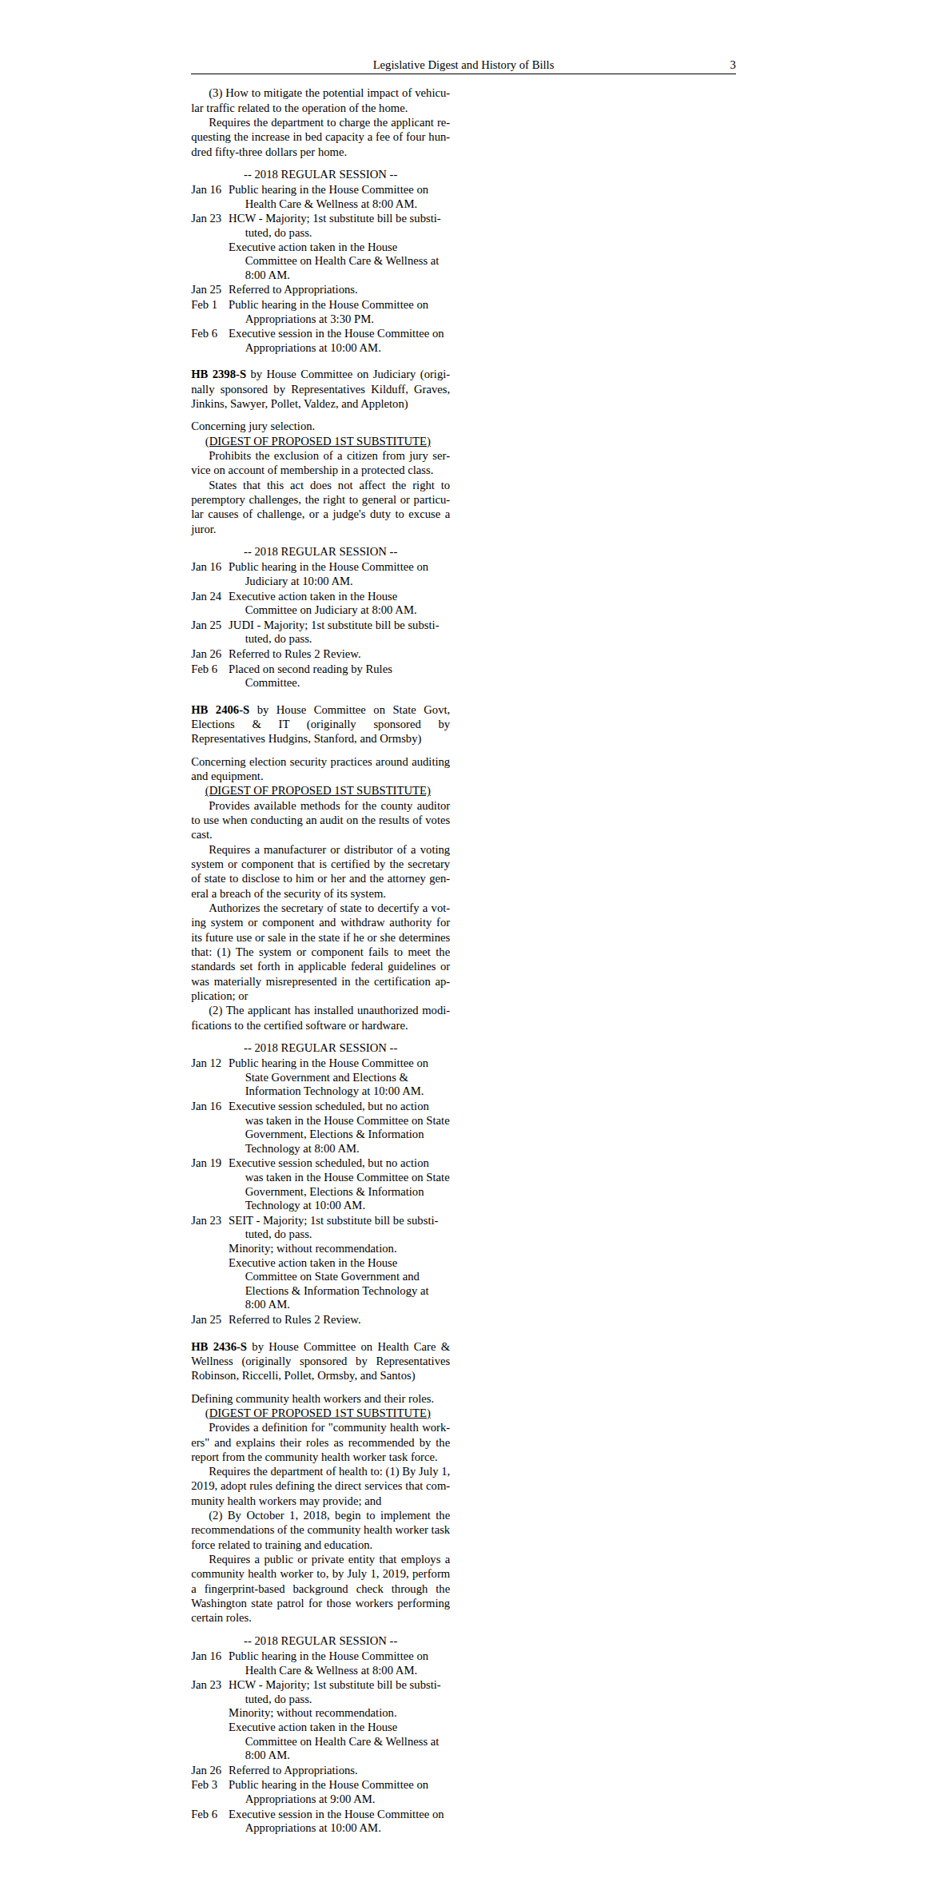Legislative Digest and History of Bills 3
(3) How to mitigate the potential impact of vehicular traffic related to the operation of the home.
Requires the department to charge the applicant requesting the increase in bed capacity a fee of four hundred fifty-three dollars per home.
-- 2018 REGULAR SESSION --
| Jan 16 | Public hearing in the House Committee on Health Care & Wellness at 8:00 AM. |
| Jan 23 | HCW - Majority; 1st substitute bill be substituted, do pass. Executive action taken in the House Committee on Health Care & Wellness at 8:00 AM. |
| Jan 25 | Referred to Appropriations. |
| Feb 1 | Public hearing in the House Committee on Appropriations at 3:30 PM. |
| Feb 6 | Executive session in the House Committee on Appropriations at 10:00 AM. |
HB 2398-S by House Committee on Judiciary (originally sponsored by Representatives Kilduff, Graves, Jinkins, Sawyer, Pollet, Valdez, and Appleton)
Concerning jury selection.
(DIGEST OF PROPOSED 1ST SUBSTITUTE)
Prohibits the exclusion of a citizen from jury service on account of membership in a protected class.
States that this act does not affect the right to peremptory challenges, the right to general or particular causes of challenge, or a judge's duty to excuse a juror.
-- 2018 REGULAR SESSION --
| Jan 16 | Public hearing in the House Committee on Judiciary at 10:00 AM. |
| Jan 24 | Executive action taken in the House Committee on Judiciary at 8:00 AM. |
| Jan 25 | JUDI - Majority; 1st substitute bill be substituted, do pass. |
| Jan 26 | Referred to Rules 2 Review. |
| Feb 6 | Placed on second reading by Rules Committee. |
HB 2406-S by House Committee on State Govt, Elections & IT (originally sponsored by Representatives Hudgins, Stanford, and Ormsby)
Concerning election security practices around auditing and equipment.
(DIGEST OF PROPOSED 1ST SUBSTITUTE)
Provides available methods for the county auditor to use when conducting an audit on the results of votes cast.
Requires a manufacturer or distributor of a voting system or component that is certified by the secretary of state to disclose to him or her and the attorney general a breach of the security of its system.
Authorizes the secretary of state to decertify a voting system or component and withdraw authority for its future use or sale in the state if he or she determines that: (1) The system or component fails to meet the standards set forth in applicable federal guidelines or was materially misrepresented in the certification application; or
(2) The applicant has installed unauthorized modifications to the certified software or hardware.
-- 2018 REGULAR SESSION --
| Jan 12 | Public hearing in the House Committee on State Government and Elections & Information Technology at 10:00 AM. |
| Jan 16 | Executive session scheduled, but no action was taken in the House Committee on State Government, Elections & Information Technology at 8:00 AM. |
| Jan 19 | Executive session scheduled, but no action was taken in the House Committee on State Government, Elections & Information Technology at 10:00 AM. |
| Jan 23 | SEIT - Majority; 1st substitute bill be substituted, do pass. Minority; without recommendation. Executive action taken in the House Committee on State Government and Elections & Information Technology at 8:00 AM. |
| Jan 25 | Referred to Rules 2 Review. |
HB 2436-S by House Committee on Health Care & Wellness (originally sponsored by Representatives Robinson, Riccelli, Pollet, Ormsby, and Santos)
Defining community health workers and their roles.
(DIGEST OF PROPOSED 1ST SUBSTITUTE)
Provides a definition for "community health workers" and explains their roles as recommended by the report from the community health worker task force.
Requires the department of health to: (1) By July 1, 2019, adopt rules defining the direct services that community health workers may provide; and
(2) By October 1, 2018, begin to implement the recommendations of the community health worker task force related to training and education.
Requires a public or private entity that employs a community health worker to, by July 1, 2019, perform a fingerprint-based background check through the Washington state patrol for those workers performing certain roles.
-- 2018 REGULAR SESSION --
| Jan 16 | Public hearing in the House Committee on Health Care & Wellness at 8:00 AM. |
| Jan 23 | HCW - Majority; 1st substitute bill be substituted, do pass. Minority; without recommendation. Executive action taken in the House Committee on Health Care & Wellness at 8:00 AM. |
| Jan 26 | Referred to Appropriations. |
| Feb 3 | Public hearing in the House Committee on Appropriations at 9:00 AM. |
| Feb 6 | Executive session in the House Committee on Appropriations at 10:00 AM. |